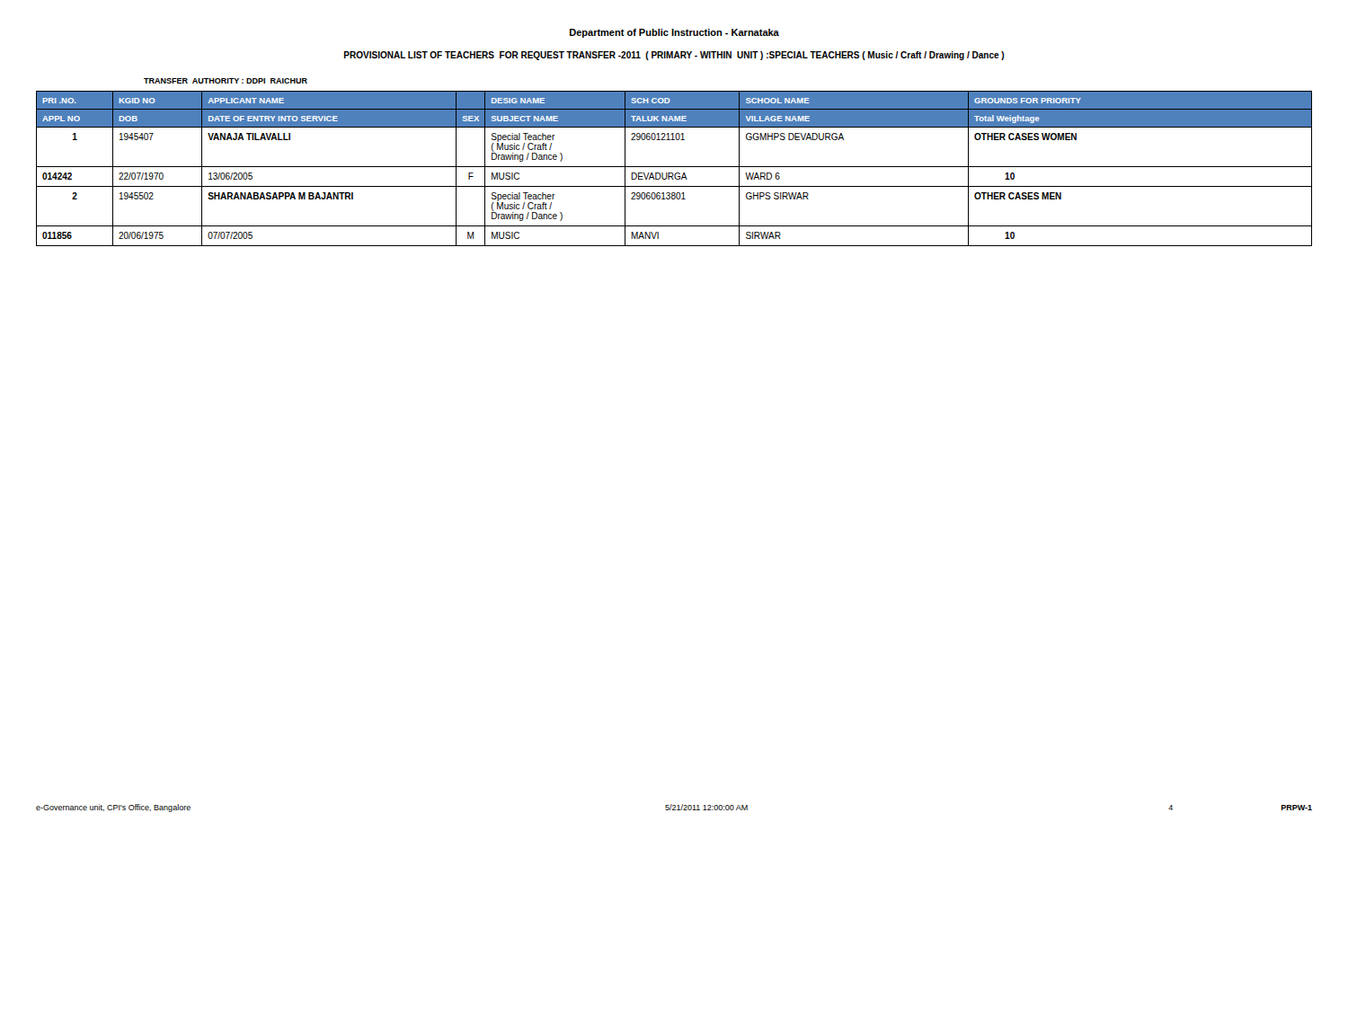Department of Public Instruction - Karnataka
PROVISIONAL LIST OF TEACHERS FOR REQUEST TRANSFER -2011 ( PRIMARY - WITHIN UNIT ) :SPECIAL TEACHERS ( Music / Craft / Drawing / Dance )
TRANSFER AUTHORITY : DDPI RAICHUR
| PRI .NO. | KGID NO | APPLICANT NAME | | DESIG NAME | SCH COD | SCHOOL NAME | GROUNDS FOR PRIORITY |
| --- | --- | --- | --- | --- | --- | --- | --- |
| APPL NO | DOB | DATE OF ENTRY INTO SERVICE | SEX | SUBJECT NAME | TALUK NAME | VILLAGE NAME | Total Weightage |
| 1 | 1945407 | VANAJA TILAVALLI | | Special Teacher ( Music / Craft / Drawing / Dance ) | 29060121101 | GGMHPS DEVADURGA | OTHER CASES WOMEN |
| 014242 | 22/07/1970 | 13/06/2005 | F | MUSIC | DEVADURGA | WARD 6 | 10 |
| 2 | 1945502 | SHARANABASAPPA M BAJANTRI | | Special Teacher ( Music / Craft / Drawing / Dance ) | 29060613801 | GHPS SIRWAR | OTHER CASES MEN |
| 011856 | 20/06/1975 | 07/07/2005 | M | MUSIC | MANVI | SIRWAR | 10 |
e-Governance unit, CPI's Office, Bangalore
5/21/2011 12:00:00 AM
4
PRPW-1